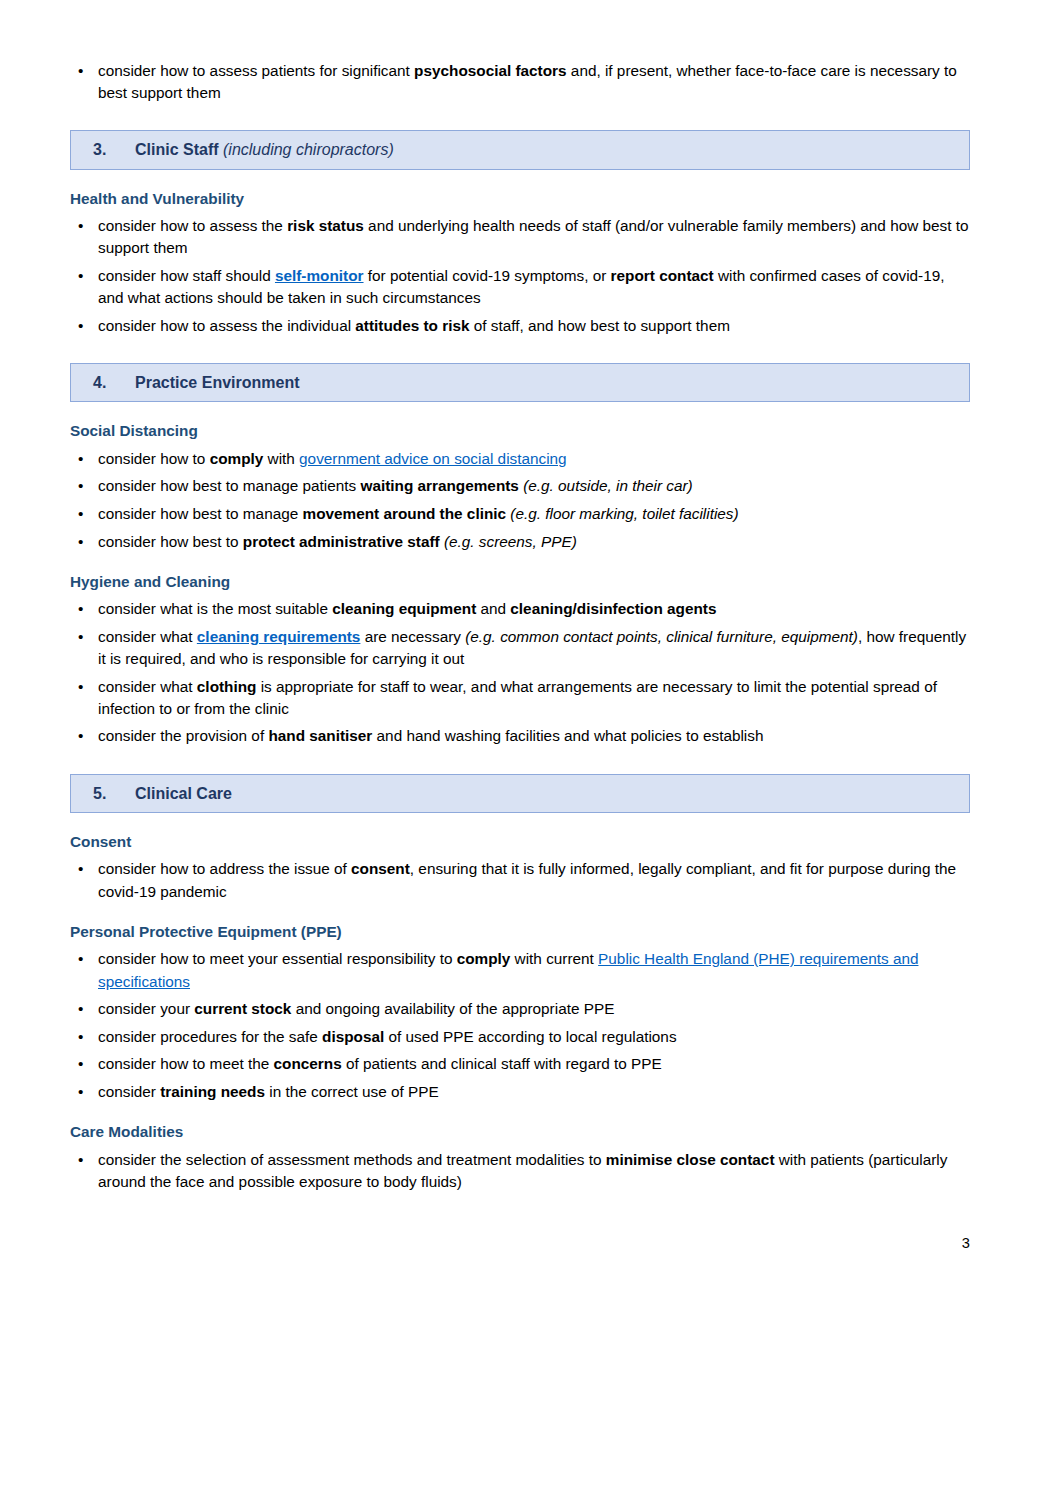consider how to assess patients for significant psychosocial factors and, if present, whether face-to-face care is necessary to best support them
3. Clinic Staff (including chiropractors)
Health and Vulnerability
consider how to assess the risk status and underlying health needs of staff (and/or vulnerable family members) and how best to support them
consider how staff should self-monitor for potential covid-19 symptoms, or report contact with confirmed cases of covid-19, and what actions should be taken in such circumstances
consider how to assess the individual attitudes to risk of staff, and how best to support them
4. Practice Environment
Social Distancing
consider how to comply with government advice on social distancing
consider how best to manage patients waiting arrangements (e.g. outside, in their car)
consider how best to manage movement around the clinic (e.g. floor marking, toilet facilities)
consider how best to protect administrative staff (e.g. screens, PPE)
Hygiene and Cleaning
consider what is the most suitable cleaning equipment and cleaning/disinfection agents
consider what cleaning requirements are necessary (e.g. common contact points, clinical furniture, equipment), how frequently it is required, and who is responsible for carrying it out
consider what clothing is appropriate for staff to wear, and what arrangements are necessary to limit the potential spread of infection to or from the clinic
consider the provision of hand sanitiser and hand washing facilities and what policies to establish
5. Clinical Care
Consent
consider how to address the issue of consent, ensuring that it is fully informed, legally compliant, and fit for purpose during the covid-19 pandemic
Personal Protective Equipment (PPE)
consider how to meet your essential responsibility to comply with current Public Health England (PHE) requirements and specifications
consider your current stock and ongoing availability of the appropriate PPE
consider procedures for the safe disposal of used PPE according to local regulations
consider how to meet the concerns of patients and clinical staff with regard to PPE
consider training needs in the correct use of PPE
Care Modalities
consider the selection of assessment methods and treatment modalities to minimise close contact with patients (particularly around the face and possible exposure to body fluids)
3